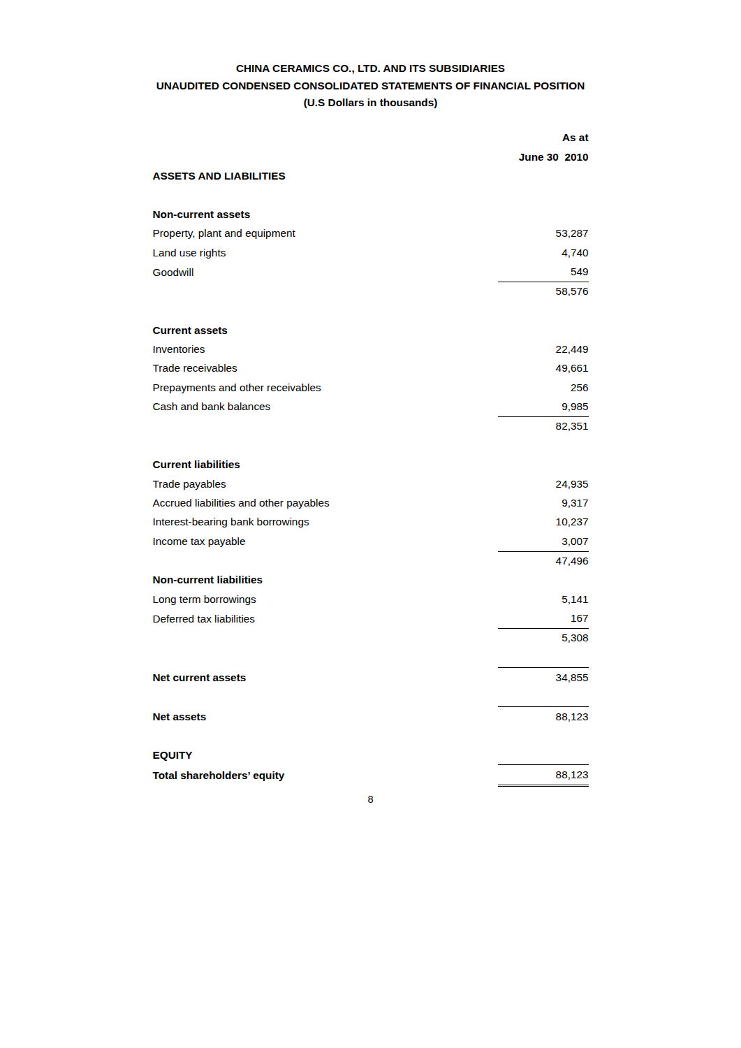CHINA CERAMICS CO., LTD. AND ITS SUBSIDIARIES
UNAUDITED CONDENSED CONSOLIDATED STATEMENTS OF FINANCIAL POSITION
(U.S Dollars in thousands)
| | | As at |
| | | June 30 2010 |
| ASSETS AND LIABILITIES | | |
| Non-current assets | | |
| Property, plant and equipment | | 53,287 |
| Land use rights | | 4,740 |
| Goodwill | | 549 |
| | | 58,576 |
| Current assets | | |
| Inventories | | 22,449 |
| Trade receivables | | 49,661 |
| Prepayments and other receivables | | 256 |
| Cash and bank balances | | 9,985 |
| | | 82,351 |
| Current liabilities | | |
| Trade payables | | 24,935 |
| Accrued liabilities and other payables | | 9,317 |
| Interest-bearing bank borrowings | | 10,237 |
| Income tax payable | | 3,007 |
| | | 47,496 |
| Non-current liabilities | | |
| Long term borrowings | | 5,141 |
| Deferred tax liabilities | | 167 |
| | | 5,308 |
| Net current assets | | 34,855 |
| Net assets | | 88,123 |
| EQUITY | | |
| Total shareholders’ equity | | 88,123 |
8